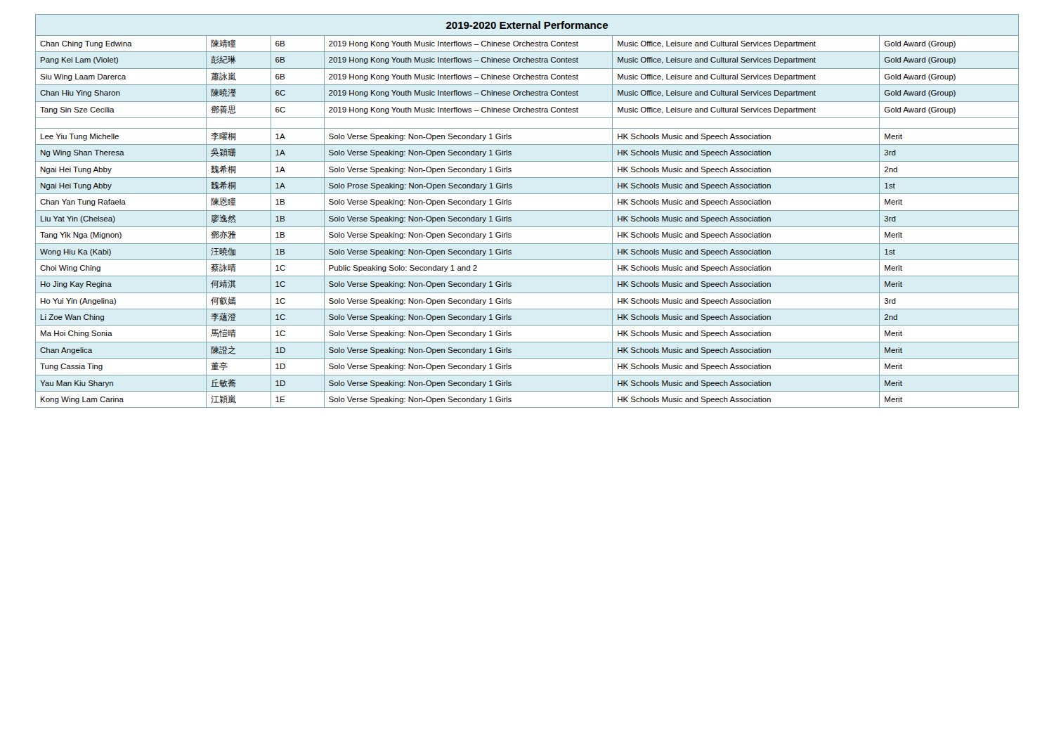2019-2020 External Performance
| Chan Ching Tung Edwina | 陳靖瞳 | 6B | 2019 Hong Kong Youth Music Interflows – Chinese Orchestra Contest | Music Office, Leisure and Cultural Services Department | Gold Award (Group) |
| Pang Kei Lam (Violet) | 彭紀琳 | 6B | 2019 Hong Kong Youth Music Interflows – Chinese Orchestra Contest | Music Office, Leisure and Cultural Services Department | Gold Award (Group) |
| Siu Wing Laam Darerca | 蕭詠嵐 | 6B | 2019 Hong Kong Youth Music Interflows – Chinese Orchestra Contest | Music Office, Leisure and Cultural Services Department | Gold Award (Group) |
| Chan Hiu Ying Sharon | 陳曉瀅 | 6C | 2019 Hong Kong Youth Music Interflows – Chinese Orchestra Contest | Music Office, Leisure and Cultural Services Department | Gold Award (Group) |
| Tang Sin Sze Cecilia | 鄧善思 | 6C | 2019 Hong Kong Youth Music Interflows – Chinese Orchestra Contest | Music Office, Leisure and Cultural Services Department | Gold Award (Group) |
| Lee Yiu Tung Michelle | 李曜桐 | 1A | Solo Verse Speaking: Non-Open Secondary 1 Girls | HK Schools Music and Speech Association | Merit |
| Ng Wing Shan Theresa | 吳穎珊 | 1A | Solo Verse Speaking: Non-Open Secondary 1 Girls | HK Schools Music and Speech Association | 3rd |
| Ngai Hei Tung Abby | 魏希桐 | 1A | Solo Verse Speaking: Non-Open Secondary 1 Girls | HK Schools Music and Speech Association | 2nd |
| Ngai Hei Tung Abby | 魏希桐 | 1A | Solo Prose Speaking: Non-Open Secondary 1 Girls | HK Schools Music and Speech Association | 1st |
| Chan Yan Tung Rafaela | 陳恩瞳 | 1B | Solo Verse Speaking: Non-Open Secondary 1 Girls | HK Schools Music and Speech Association | Merit |
| Liu Yat Yin (Chelsea) | 廖逸然 | 1B | Solo Verse Speaking: Non-Open Secondary 1 Girls | HK Schools Music and Speech Association | 3rd |
| Tang Yik Nga (Mignon) | 鄧亦雅 | 1B | Solo Verse Speaking: Non-Open Secondary 1 Girls | HK Schools Music and Speech Association | Merit |
| Wong Hiu Ka (Kabi) | 汪曉伽 | 1B | Solo Verse Speaking: Non-Open Secondary 1 Girls | HK Schools Music and Speech Association | 1st |
| Choi Wing Ching | 蔡詠晴 | 1C | Public Speaking Solo: Secondary 1 and 2 | HK Schools Music and Speech Association | Merit |
| Ho Jing Kay Regina | 何靖淇 | 1C | Solo Verse Speaking: Non-Open Secondary 1 Girls | HK Schools Music and Speech Association | Merit |
| Ho Yui Yin (Angelina) | 何叡嫣 | 1C | Solo Verse Speaking: Non-Open Secondary 1 Girls | HK Schools Music and Speech Association | 3rd |
| Li Zoe Wan Ching | 李蘊澄 | 1C | Solo Verse Speaking: Non-Open Secondary 1 Girls | HK Schools Music and Speech Association | 2nd |
| Ma Hoi Ching Sonia | 馬愷晴 | 1C | Solo Verse Speaking: Non-Open Secondary 1 Girls | HK Schools Music and Speech Association | Merit |
| Chan Angelica | 陳證之 | 1D | Solo Verse Speaking: Non-Open Secondary 1 Girls | HK Schools Music and Speech Association | Merit |
| Tung Cassia Ting | 董亭 | 1D | Solo Verse Speaking: Non-Open Secondary 1 Girls | HK Schools Music and Speech Association | Merit |
| Yau Man Kiu Sharyn | 丘敏蕎 | 1D | Solo Verse Speaking: Non-Open Secondary 1 Girls | HK Schools Music and Speech Association | Merit |
| Kong Wing Lam Carina | 江穎嵐 | 1E | Solo Verse Speaking: Non-Open Secondary 1 Girls | HK Schools Music and Speech Association | Merit |